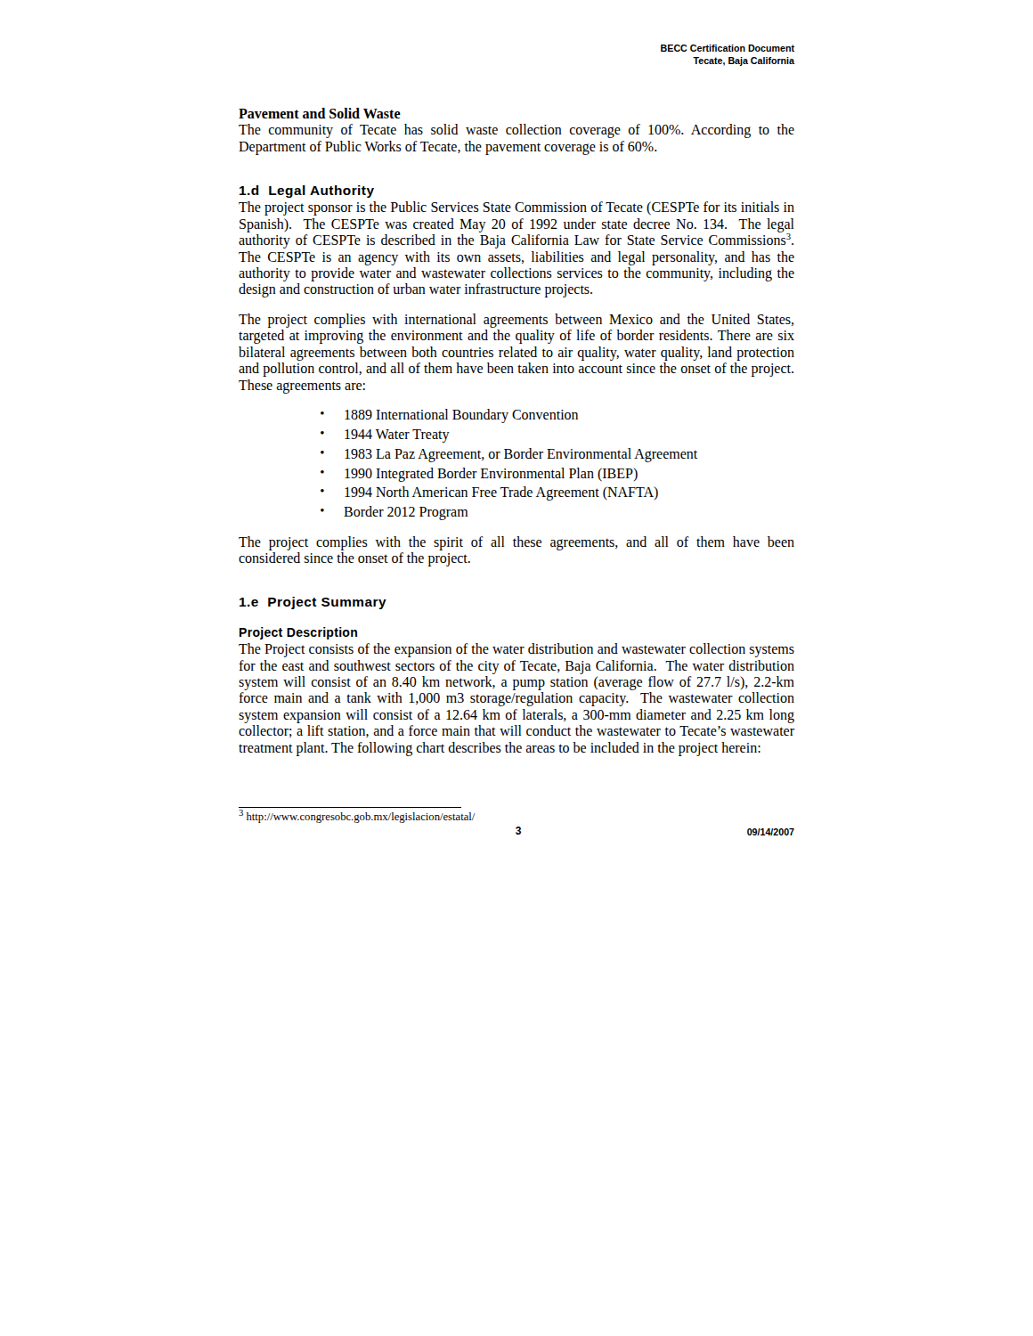BECC Certification Document
Tecate, Baja California
Pavement and Solid Waste
The community of Tecate has solid waste collection coverage of 100%. According to the Department of Public Works of Tecate, the pavement coverage is of 60%.
1.d Legal Authority
The project sponsor is the Public Services State Commission of Tecate (CESPTe for its initials in Spanish). The CESPTe was created May 20 of 1992 under state decree No. 134. The legal authority of CESPTe is described in the Baja California Law for State Service Commissions3. The CESPTe is an agency with its own assets, liabilities and legal personality, and has the authority to provide water and wastewater collections services to the community, including the design and construction of urban water infrastructure projects.
The project complies with international agreements between Mexico and the United States, targeted at improving the environment and the quality of life of border residents. There are six bilateral agreements between both countries related to air quality, water quality, land protection and pollution control, and all of them have been taken into account since the onset of the project. These agreements are:
1889 International Boundary Convention
1944 Water Treaty
1983 La Paz Agreement, or Border Environmental Agreement
1990 Integrated Border Environmental Plan (IBEP)
1994 North American Free Trade Agreement (NAFTA)
Border 2012 Program
The project complies with the spirit of all these agreements, and all of them have been considered since the onset of the project.
1.e Project Summary
Project Description
The Project consists of the expansion of the water distribution and wastewater collection systems for the east and southwest sectors of the city of Tecate, Baja California. The water distribution system will consist of an 8.40 km network, a pump station (average flow of 27.7 l/s), 2.2-km force main and a tank with 1,000 m3 storage/regulation capacity. The wastewater collection system expansion will consist of a 12.64 km of laterals, a 300-mm diameter and 2.25 km long collector; a lift station, and a force main that will conduct the wastewater to Tecate’s wastewater treatment plant. The following chart describes the areas to be included in the project herein:
3 http://www.congresobc.gob.mx/legislacion/estatal/
3
09/14/2007